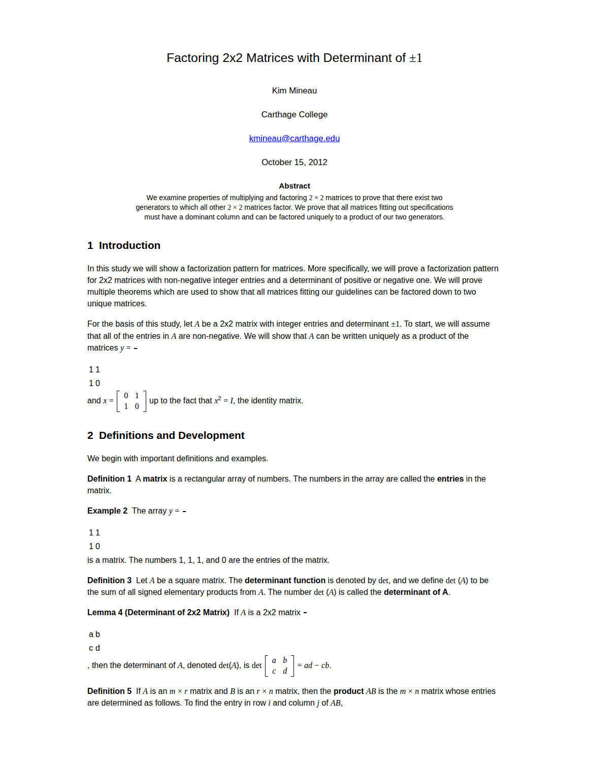Factoring 2x2 Matrices with Determinant of ±1
Kim Mineau
Carthage College
kmineau@carthage.edu
October 15, 2012
Abstract
We examine properties of multiplying and factoring 2 × 2 matrices to prove that there exist two generators to which all other 2 × 2 matrices factor. We prove that all matrices fitting out specifications must have a dominant column and can be factored uniquely to a product of our two generators.
1 Introduction
In this study we will show a factorization pattern for matrices. More specifically, we will prove a factorization pattern for 2x2 matrices with non-negative integer entries and a determinant of positive or negative one. We will prove multiple theorems which are used to show that all matrices fitting our guidelines can be factored down to two unique matrices.
For the basis of this study, let A be a 2x2 matrix with integer entries and determinant ±1. To start, we will assume that all of the entries in A are non-negative. We will show that A can be written uniquely as a product of the matrices y =
| 1 | 1 |
| 1 | 0 |
and x =
| 0 | 1 |
| 1 | 0 |
up to the fact that x2 = I, the identity matrix.
2 Definitions and Development
We begin with important definitions and examples.
Definition 1 A matrix is a rectangular array of numbers. The numbers in the array are called the entries in the matrix.
Example 2 The array y =
| 1 | 1 |
| 1 | 0 |
is a matrix. The numbers 1, 1, 1, and 0 are the entries of the matrix.
Definition 3 Let A be a square matrix. The determinant function is denoted by det, and we define det (A) to be the sum of all signed elementary products from A. The number det (A) is called the determinant of A.
Lemma 4 (Determinant of 2x2 Matrix) If A is a 2x2 matrix
| a | b |
| c | d |
, then the determinant of A, denoted det(A), is det
| a | b |
| c | d |
= ad − cb.
Definition 5 If A is an m × r matrix and B is an r × n matrix, then the product AB is the m × n matrix whose entries are determined as follows. To find the entry in row i and column j of AB,